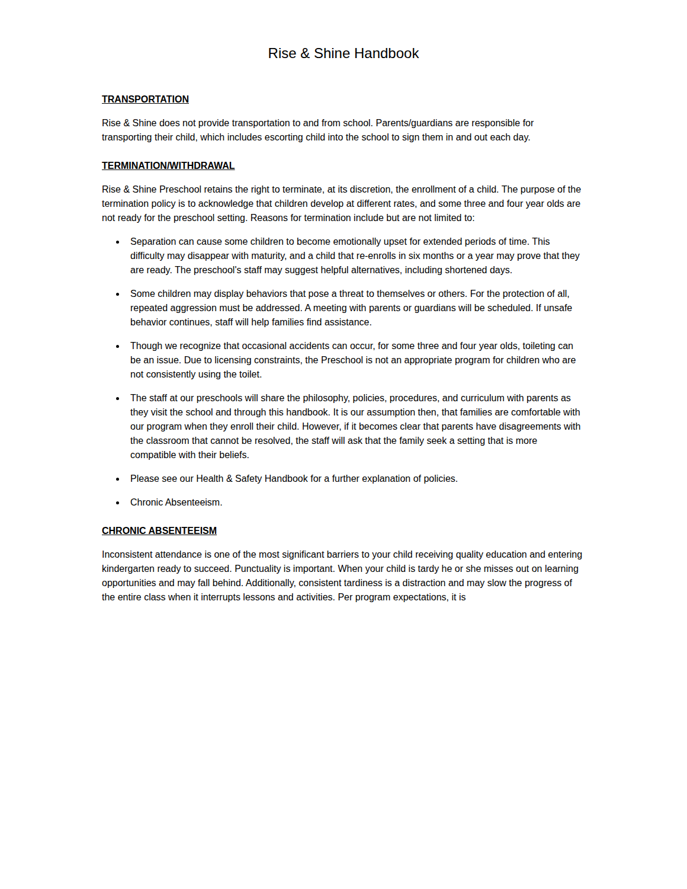Rise & Shine Handbook
TRANSPORTATION
Rise & Shine does not provide transportation to and from school. Parents/guardians are responsible for transporting their child, which includes escorting child into the school to sign them in and out each day.
TERMINATION/WITHDRAWAL
Rise & Shine Preschool retains the right to terminate, at its discretion, the enrollment of a child. The purpose of the termination policy is to acknowledge that children develop at different rates, and some three and four year olds are not ready for the preschool setting. Reasons for termination include but are not limited to:
Separation can cause some children to become emotionally upset for extended periods of time. This difficulty may disappear with maturity, and a child that re-enrolls in six months or a year may prove that they are ready. The preschool's staff may suggest helpful alternatives, including shortened days.
Some children may display behaviors that pose a threat to themselves or others. For the protection of all, repeated aggression must be addressed. A meeting with parents or guardians will be scheduled. If unsafe behavior continues, staff will help families find assistance.
Though we recognize that occasional accidents can occur, for some three and four year olds, toileting can be an issue. Due to licensing constraints, the Preschool is not an appropriate program for children who are not consistently using the toilet.
The staff at our preschools will share the philosophy, policies, procedures, and curriculum with parents as they visit the school and through this handbook. It is our assumption then, that families are comfortable with our program when they enroll their child. However, if it becomes clear that parents have disagreements with the classroom that cannot be resolved, the staff will ask that the family seek a setting that is more compatible with their beliefs.
Please see our Health & Safety Handbook for a further explanation of policies.
Chronic Absenteeism.
CHRONIC ABSENTEEISM
Inconsistent attendance is one of the most significant barriers to your child receiving quality education and entering kindergarten ready to succeed. Punctuality is important. When your child is tardy he or she misses out on learning opportunities and may fall behind. Additionally, consistent tardiness is a distraction and may slow the progress of the entire class when it interrupts lessons and activities. Per program expectations, it is